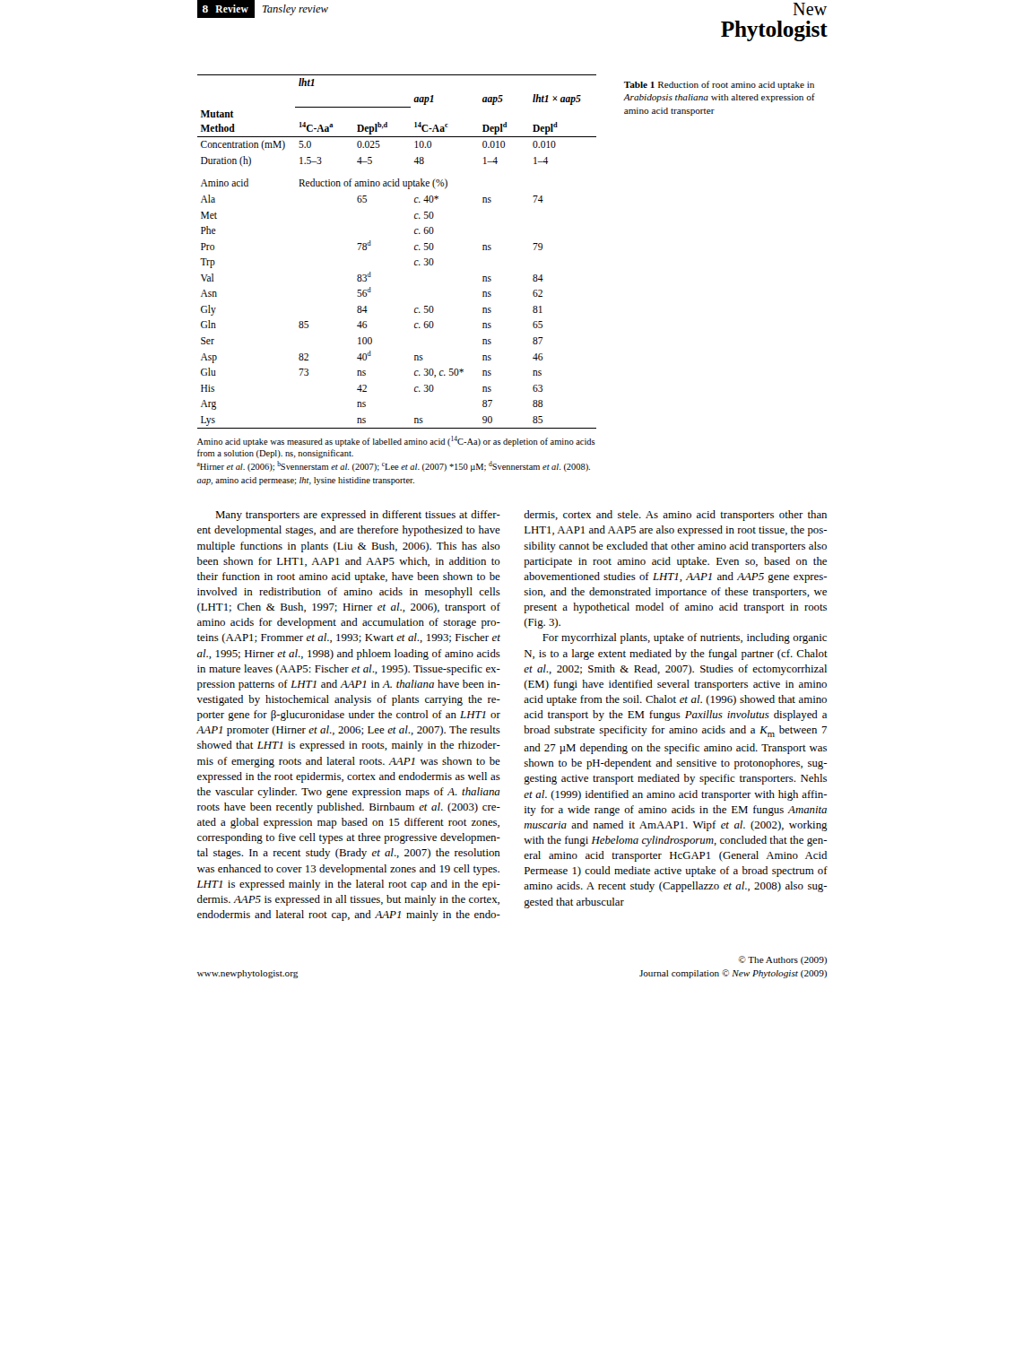8 Review Tansley review
New
Phytologist
| | lht1 | | | |
| --- | --- | --- | --- | --- |
| | | aap1 | aap5 | lht1 × aap5 |
| Mutant Method | 14 C-Aa a | Depl b,d | 14 C-Aa c | Depl d | Depl d |
| Concentration (mM) | 5.0 | 0.025 | 10.0 | 0.010 | 0.010 |
| Duration (h) | 1.5–3 | 4–5 | 48 | 1–4 | 1–4 |
| Amino acid | Reduction of amino acid uptake (%) |
| Ala | | 65 | c. 40* | ns | 74 |
| Met | | | c. 50 | | |
| Phe | | | c. 60 | | |
| Pro | | 78 d | c. 50 | ns | 79 |
| Trp | | | c. 30 | | |
| Val | | 83 d | | ns | 84 |
| Asn | | 56 d | | ns | 62 |
| Gly | | 84 | c. 50 | ns | 81 |
| Gln | 85 | 46 | c. 60 | ns | 65 |
| Ser | | 100 | | ns | 87 |
| Asp | 82 | 40 d | ns | ns | 46 |
| Glu | 73 | ns | c. 30, c. 50* | ns | ns |
| His | | 42 | c. 30 | ns | 63 |
| Arg | | ns | | 87 | 88 |
| Lys | | ns | ns | 90 | 85 |
Amino acid uptake was measured as uptake of labelled amino acid (14C-Aa) or as depletion of amino acids from a solution (Depl). ns, nonsignificant.
aHirner et al. (2006); bSvennerstam et al. (2007); cLee et al. (2007) *150 µM; dSvennerstam et al. (2008).
aap, amino acid permease; lht, lysine histidine transporter.
Table 1 Reduction of root amino acid uptake in Arabidopsis thaliana with altered expression of amino acid transporter
Many transporters are expressed in different tissues at different developmental stages, and are therefore hypothesized to have multiple functions in plants (Liu & Bush, 2006). This has also been shown for LHT1, AAP1 and AAP5 which, in addition to their function in root amino acid uptake, have been shown to be involved in redistribution of amino acids in mesophyll cells (LHT1; Chen & Bush, 1997; Hirner et al., 2006), transport of amino acids for development and accumulation of storage proteins (AAP1; Frommer et al., 1993; Kwart et al., 1993; Fischer et al., 1995; Hirner et al., 1998) and phloem loading of amino acids in mature leaves (AAP5: Fischer et al., 1995). Tissue-specific expression patterns of LHT1 and AAP1 in A. thaliana have been investigated by histochemical analysis of plants carrying the reporter gene for β-glucuronidase under the control of an LHT1 or AAP1 promoter (Hirner et al., 2006; Lee et al., 2007). The results showed that LHT1 is expressed in roots, mainly in the rhizodermis of emerging roots and lateral roots. AAP1 was shown to be expressed in the root epidermis, cortex and endodermis as well as the vascular cylinder. Two gene expression maps of A. thaliana roots have been recently published. Birnbaum et al. (2003) created a global expression map based on 15 different root zones, corresponding to five cell types at three progressive developmental stages. In a recent study (Brady et al., 2007) the resolution was enhanced to cover 13 developmental zones and 19 cell types. LHT1 is expressed mainly in the lateral root cap and in the epidermis. AAP5 is expressed in all tissues, but mainly in the cortex, endodermis and lateral root cap, and AAP1 mainly in the endodermis, cortex and stele. As amino acid transporters other than LHT1, AAP1 and AAP5 are also expressed in root tissue, the possibility cannot be excluded that other amino acid transporters also participate in root amino acid uptake. Even so, based on the abovementioned studies of LHT1, AAP1 and AAP5 gene expression, and the demonstrated importance of these transporters, we present a hypothetical model of amino acid transport in roots (Fig. 3).
For mycorrhizal plants, uptake of nutrients, including organic N, is to a large extent mediated by the fungal partner (cf. Chalot et al., 2002; Smith & Read, 2007). Studies of ectomycorrhizal (EM) fungi have identified several transporters active in amino acid uptake from the soil. Chalot et al. (1996) showed that amino acid transport by the EM fungus Paxillus involutus displayed a broad substrate specificity for amino acids and a Km between 7 and 27 µM depending on the specific amino acid. Transport was shown to be pH-dependent and sensitive to protonophores, suggesting active transport mediated by specific transporters. Nehls et al. (1999) identified an amino acid transporter with high affinity for a wide range of amino acids in the EM fungus Amanita muscaria and named it AmAAP1. Wipf et al. (2002), working with the fungi Hebeloma cylindrosporum, concluded that the general amino acid transporter HcGAP1 (General Amino Acid Permease 1) could mediate active uptake of a broad spectrum of amino acids. A recent study (Cappellazzo et al., 2008) also suggested that arbuscular
www.newphytologist.org
© The Authors (2009)
Journal compilation © New Phytologist (2009)